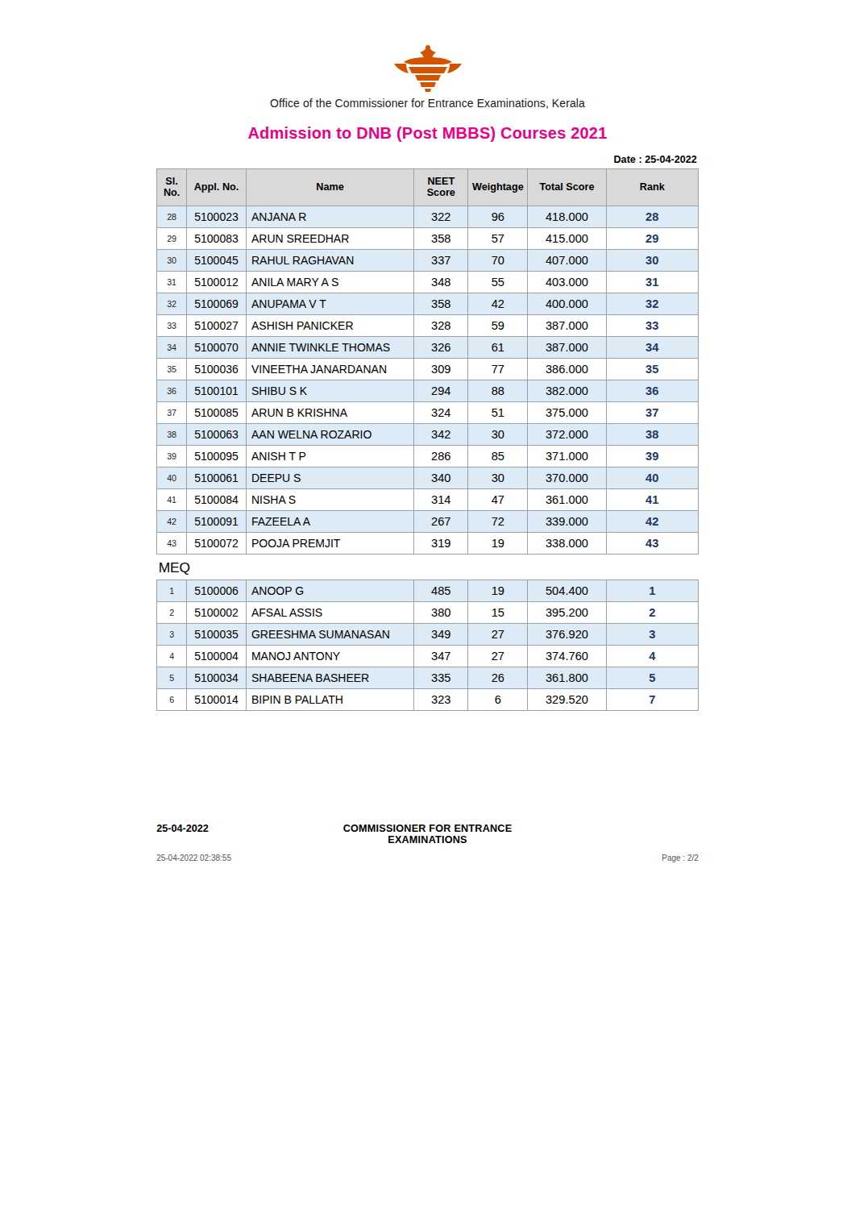Office of the Commissioner for Entrance Examinations, Kerala
Admission to DNB (Post MBBS) Courses 2021
Date : 25-04-2022
| Sl. No. | Appl. No. | Name | NEET Score | Weightage | Total Score | Rank |
| --- | --- | --- | --- | --- | --- | --- |
| 28 | 5100023 | ANJANA R | 322 | 96 | 418.000 | 28 |
| 29 | 5100083 | ARUN SREEDHAR | 358 | 57 | 415.000 | 29 |
| 30 | 5100045 | RAHUL RAGHAVAN | 337 | 70 | 407.000 | 30 |
| 31 | 5100012 | ANILA MARY A S | 348 | 55 | 403.000 | 31 |
| 32 | 5100069 | ANUPAMA V T | 358 | 42 | 400.000 | 32 |
| 33 | 5100027 | ASHISH PANICKER | 328 | 59 | 387.000 | 33 |
| 34 | 5100070 | ANNIE TWINKLE THOMAS | 326 | 61 | 387.000 | 34 |
| 35 | 5100036 | VINEETHA JANARDANAN | 309 | 77 | 386.000 | 35 |
| 36 | 5100101 | SHIBU S K | 294 | 88 | 382.000 | 36 |
| 37 | 5100085 | ARUN B KRISHNA | 324 | 51 | 375.000 | 37 |
| 38 | 5100063 | AAN WELNA ROZARIO | 342 | 30 | 372.000 | 38 |
| 39 | 5100095 | ANISH T P | 286 | 85 | 371.000 | 39 |
| 40 | 5100061 | DEEPU S | 340 | 30 | 370.000 | 40 |
| 41 | 5100084 | NISHA S | 314 | 47 | 361.000 | 41 |
| 42 | 5100091 | FAZEELA A | 267 | 72 | 339.000 | 42 |
| 43 | 5100072 | POOJA PREMJIT | 319 | 19 | 338.000 | 43 |
| MEQ |
| 1 | 5100006 | ANOOP G | 485 | 19 | 504.400 | 1 |
| 2 | 5100002 | AFSAL ASSIS | 380 | 15 | 395.200 | 2 |
| 3 | 5100035 | GREESHMA SUMANASAN | 349 | 27 | 376.920 | 3 |
| 4 | 5100004 | MANOJ ANTONY | 347 | 27 | 374.760 | 4 |
| 5 | 5100034 | SHABEENA BASHEER | 335 | 26 | 361.800 | 5 |
| 6 | 5100014 | BIPIN B PALLATH | 323 | 6 | 329.520 | 7 |
25-04-2022
COMMISSIONER FOR ENTRANCE EXAMINATIONS
25-04-2022 02:38:55
Page : 2/2